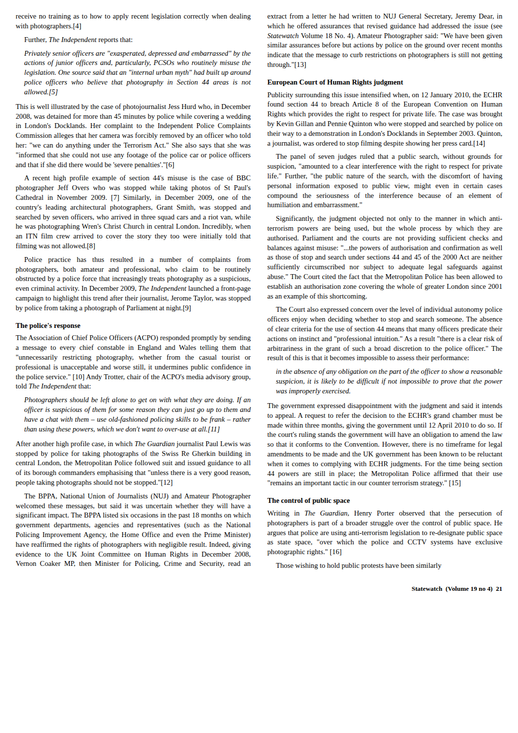receive no training as to how to apply recent legislation correctly when dealing with photographers.[4]
Further, The Independent reports that:
Privately senior officers are "exasperated, depressed and embarrassed" by the actions of junior officers and, particularly, PCSOs who routinely misuse the legislation. One source said that an "internal urban myth" had built up around police officers who believe that photography in Section 44 areas is not allowed.[5]
This is well illustrated by the case of photojournalist Jess Hurd who, in December 2008, was detained for more than 45 minutes by police while covering a wedding in London's Docklands. Her complaint to the Independent Police Complaints Commission alleges that her camera was forcibly removed by an officer who told her: "we can do anything under the Terrorism Act." She also says that she was "informed that she could not use any footage of the police car or police officers and that if she did there would be 'severe penalties'."[6]
A recent high profile example of section 44's misuse is the case of BBC photographer Jeff Overs who was stopped while taking photos of St Paul's Cathedral in November 2009. [7] Similarly, in December 2009, one of the country's leading architectural photographers, Grant Smith, was stopped and searched by seven officers, who arrived in three squad cars and a riot van, while he was photographing Wren's Christ Church in central London. Incredibly, when an ITN film crew arrived to cover the story they too were initially told that filming was not allowed.[8]
Police practice has thus resulted in a number of complaints from photographers, both amateur and professional, who claim to be routinely obstructed by a police force that increasingly treats photography as a suspicious, even criminal activity. In December 2009, The Independent launched a front-page campaign to highlight this trend after their journalist, Jerome Taylor, was stopped by police from taking a photograph of Parliament at night.[9]
The police's response
The Association of Chief Police Officers (ACPO) responded promptly by sending a message to every chief constable in England and Wales telling them that "unnecessarily restricting photography, whether from the casual tourist or professional is unacceptable and worse still, it undermines public confidence in the police service." [10] Andy Trotter, chair of the ACPO's media advisory group, told The Independent that:
Photographers should be left alone to get on with what they are doing. If an officer is suspicious of them for some reason they can just go up to them and have a chat with them – use old-fashioned policing skills to be frank – rather than using these powers, which we don't want to over-use at all.[11]
After another high profile case, in which The Guardian journalist Paul Lewis was stopped by police for taking photographs of the Swiss Re Gherkin building in central London, the Metropolitan Police followed suit and issued guidance to all of its borough commanders emphasising that "unless there is a very good reason, people taking photographs should not be stopped."[12]
The BPPA, National Union of Journalists (NUJ) and Amateur Photographer welcomed these messages, but said it was uncertain whether they will have a significant impact. The BPPA listed six occasions in the past 18 months on which government departments, agencies and representatives (such as the National Policing Improvement Agency, the Home Office and even the Prime Minister) have reaffirmed the rights of photographers with negligible result. Indeed, giving evidence to the UK Joint Committee on Human Rights in December 2008, Vernon Coaker MP, then Minister for Policing, Crime and Security, read an extract from a letter he had written to NUJ General Secretary, Jeremy Dear, in which he offered assurances that revised guidance had addressed the issue (see Statewatch Volume 18 No. 4). Amateur Photographer said: "We have been given similar assurances before but actions by police on the ground over recent months indicate that the message to curb restrictions on photographers is still not getting through."[13]
European Court of Human Rights judgment
Publicity surrounding this issue intensified when, on 12 January 2010, the ECHR found section 44 to breach Article 8 of the European Convention on Human Rights which provides the right to respect for private life. The case was brought by Kevin Gillan and Pennie Quinton who were stopped and searched by police on their way to a demonstration in London's Docklands in September 2003. Quinton, a journalist, was ordered to stop filming despite showing her press card.[14]
The panel of seven judges ruled that a public search, without grounds for suspicion, "amounted to a clear interference with the right to respect for private life." Further, "the public nature of the search, with the discomfort of having personal information exposed to public view, might even in certain cases compound the seriousness of the interference because of an element of humiliation and embarrassment."
Significantly, the judgment objected not only to the manner in which anti-terrorism powers are being used, but the whole process by which they are authorised. Parliament and the courts are not providing sufficient checks and balances against misuse: "...the powers of authorisation and confirmation as well as those of stop and search under sections 44 and 45 of the 2000 Act are neither sufficiently circumscribed nor subject to adequate legal safeguards against abuse." The Court cited the fact that the Metropolitan Police has been allowed to establish an authorisation zone covering the whole of greater London since 2001 as an example of this shortcoming.
The Court also expressed concern over the level of individual autonomy police officers enjoy when deciding whether to stop and search someone. The absence of clear criteria for the use of section 44 means that many officers predicate their actions on instinct and "professional intuition." As a result "there is a clear risk of arbitrariness in the grant of such a broad discretion to the police officer." The result of this is that it becomes impossible to assess their performance:
in the absence of any obligation on the part of the officer to show a reasonable suspicion, it is likely to be difficult if not impossible to prove that the power was improperly exercised.
The government expressed disappointment with the judgment and said it intends to appeal. A request to refer the decision to the ECHR's grand chamber must be made within three months, giving the government until 12 April 2010 to do so. If the court's ruling stands the government will have an obligation to amend the law so that it conforms to the Convention. However, there is no timeframe for legal amendments to be made and the UK government has been known to be reluctant when it comes to complying with ECHR judgments. For the time being section 44 powers are still in place; the Metropolitan Police affirmed that their use "remains an important tactic in our counter terrorism strategy." [15]
The control of public space
Writing in The Guardian, Henry Porter observed that the persecution of photographers is part of a broader struggle over the control of public space. He argues that police are using anti-terrorism legislation to re-designate public space as state space, "over which the police and CCTV systems have exclusive photographic rights." [16]
Those wishing to hold public protests have been similarly
Statewatch (Volume 19 no 4) 21